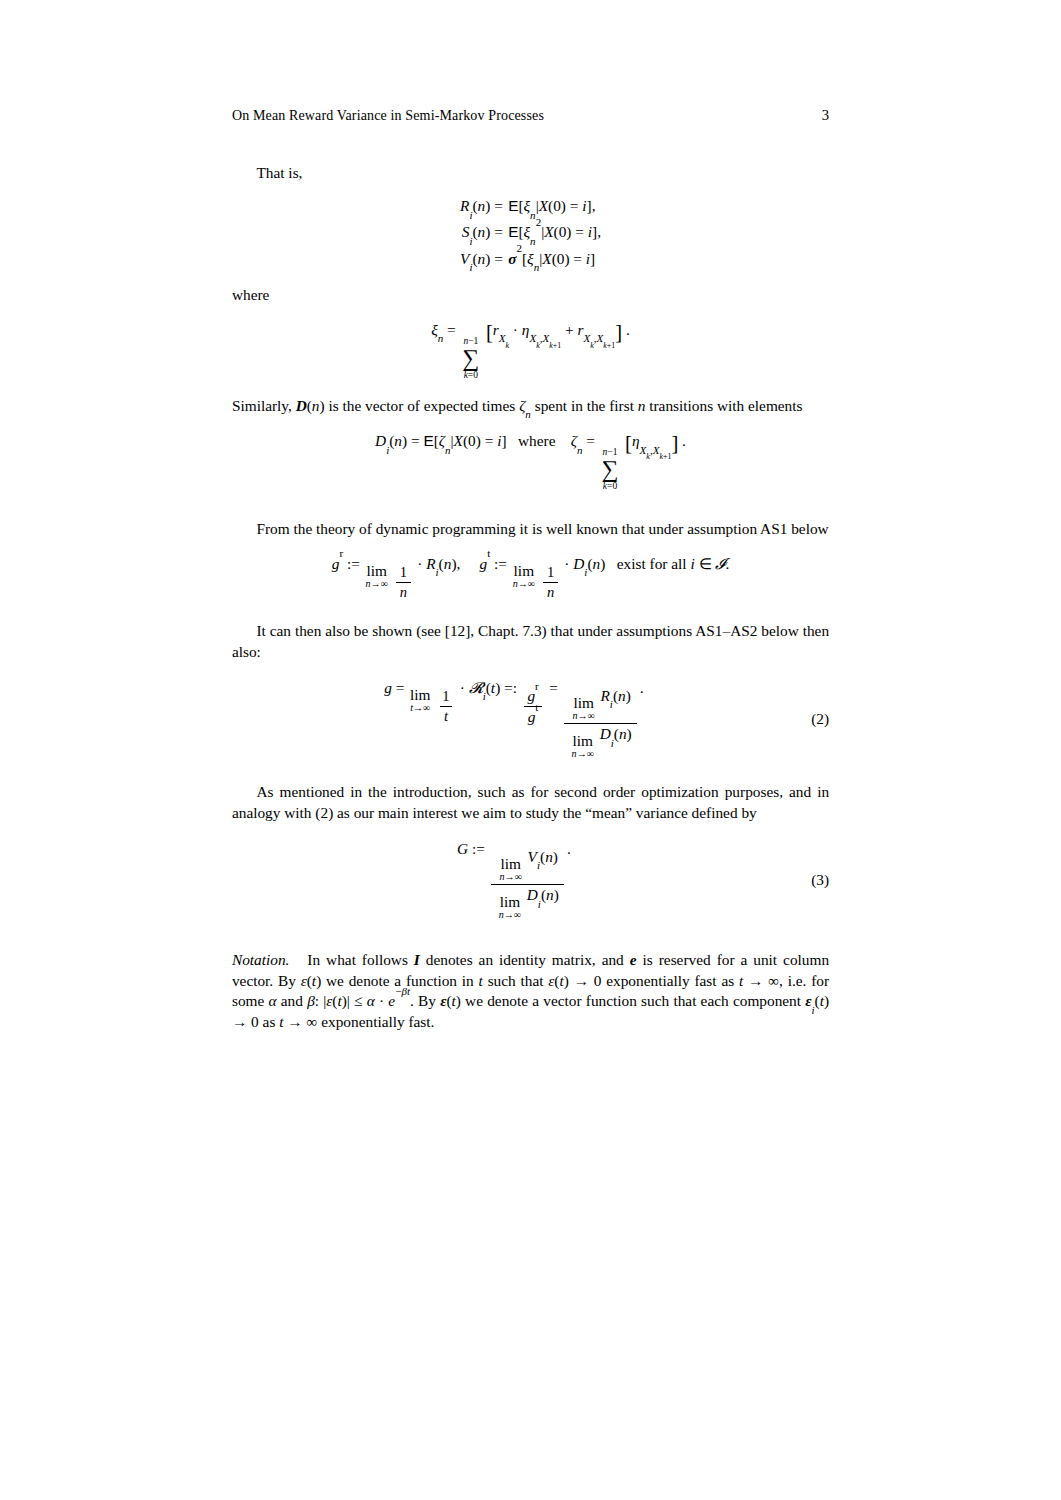On Mean Reward Variance in Semi-Markov Processes
3
That is,
Ri(n) =
E[ξn|X(0) = i],
Si(n) =
E[ξn2|X(0) = i],
Vi(n) =
σ2[ξn|X(0) = i]
where
ξn = n−1∑k=0 [rXk · ηXk,Xk+1 + rXk,Xk+1] .
Similarly, D(n) is the vector of expected times ζn spent in the first n transitions with elements
Di(n) = E[ζn|X(0) = i] where ζn = n−1∑k=0 [ηXk,Xk+1] .
From the theory of dynamic programming it is well known that under assumption AS1 below
gr := lim n→∞ 1 n · Ri(n), gt := lim n→∞ 1 n · Di(n) exist for all i ∈ 𝓘.
It can then also be shown (see [12], Chapt. 7.3) that under assumptions AS1–AS2 below then also:
g = lim t→∞ 1 t · 𝓡i(t) =: gr gt = lim n→∞ Ri(n) lim n→∞ Di(n) .
(2)
As mentioned in the introduction, such as for second order optimization purposes, and in analogy with (2) as our main interest we aim to study the “mean” variance defined by
G := lim n→∞ Vi(n) lim n→∞ Di(n) .
(3)
Notation. In what follows I denotes an identity matrix, and e is reserved for a unit column vector. By ε(t) we denote a function in t such that ε(t) → 0 exponentially fast as t → ∞, i.e. for some α and β: |ε(t)| ≤ α · e−βt. By ε(t) we denote a vector function such that each component εi(t) → 0 as t → ∞ exponentially fast.